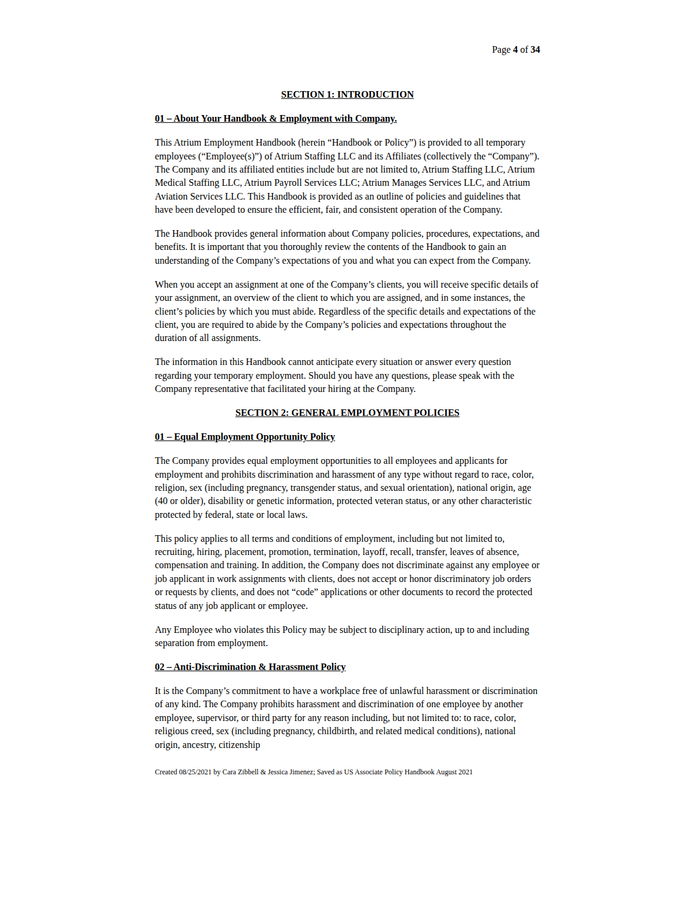Page 4 of 34
SECTION 1: INTRODUCTION
01 – About Your Handbook & Employment with Company.
This Atrium Employment Handbook (herein “Handbook or Policy”) is provided to all temporary employees (“Employee(s)”) of Atrium Staffing LLC and its Affiliates (collectively the “Company”). The Company and its affiliated entities include but are not limited to, Atrium Staffing LLC, Atrium Medical Staffing LLC, Atrium Payroll Services LLC; Atrium Manages Services LLC, and Atrium Aviation Services LLC. This Handbook is provided as an outline of policies and guidelines that have been developed to ensure the efficient, fair, and consistent operation of the Company.
The Handbook provides general information about Company policies, procedures, expectations, and benefits. It is important that you thoroughly review the contents of the Handbook to gain an understanding of the Company’s expectations of you and what you can expect from the Company.
When you accept an assignment at one of the Company’s clients, you will receive specific details of your assignment, an overview of the client to which you are assigned, and in some instances, the client’s policies by which you must abide. Regardless of the specific details and expectations of the client, you are required to abide by the Company’s policies and expectations throughout the duration of all assignments.
The information in this Handbook cannot anticipate every situation or answer every question regarding your temporary employment. Should you have any questions, please speak with the Company representative that facilitated your hiring at the Company.
SECTION 2: GENERAL EMPLOYMENT POLICIES
01 – Equal Employment Opportunity Policy
The Company provides equal employment opportunities to all employees and applicants for employment and prohibits discrimination and harassment of any type without regard to race, color, religion, sex (including pregnancy, transgender status, and sexual orientation), national origin, age (40 or older), disability or genetic information, protected veteran status, or any other characteristic protected by federal, state or local laws.
This policy applies to all terms and conditions of employment, including but not limited to, recruiting, hiring, placement, promotion, termination, layoff, recall, transfer, leaves of absence, compensation and training. In addition, the Company does not discriminate against any employee or job applicant in work assignments with clients, does not accept or honor discriminatory job orders or requests by clients, and does not “code” applications or other documents to record the protected status of any job applicant or employee.
Any Employee who violates this Policy may be subject to disciplinary action, up to and including separation from employment.
02 – Anti-Discrimination & Harassment Policy
It is the Company’s commitment to have a workplace free of unlawful harassment or discrimination of any kind. The Company prohibits harassment and discrimination of one employee by another employee, supervisor, or third party for any reason including, but not limited to: to race, color, religious creed, sex (including pregnancy, childbirth, and related medical conditions), national origin, ancestry, citizenship
Created 08/25/2021 by Cara Zibbell & Jessica Jimenez; Saved as US Associate Policy Handbook August 2021